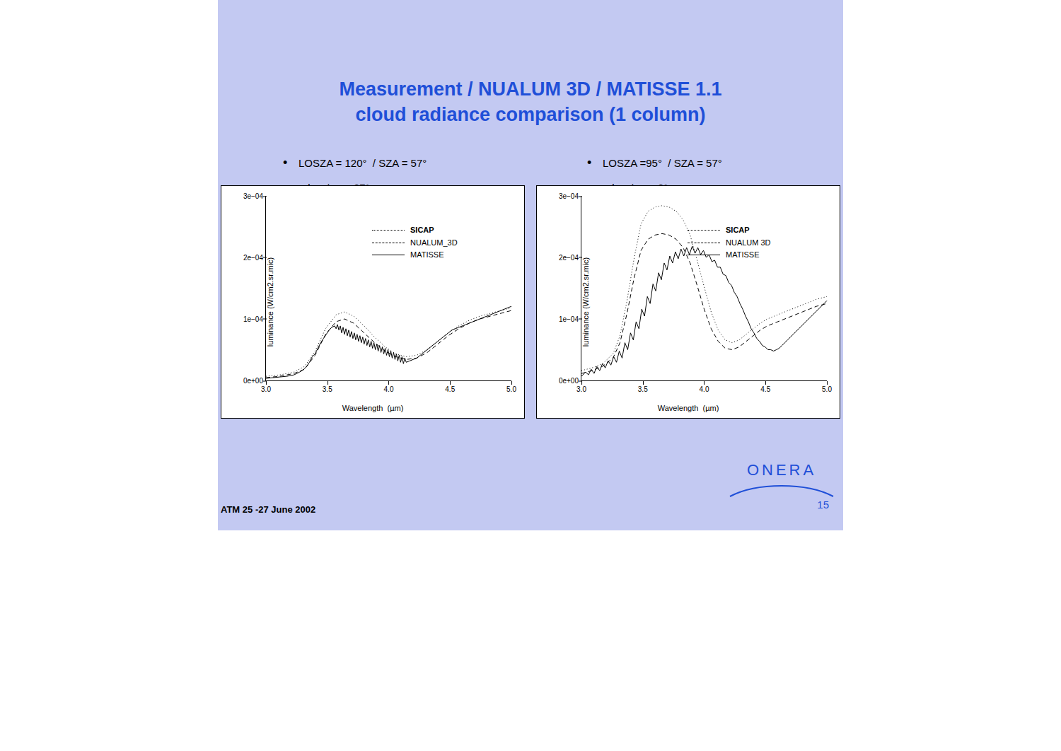Measurement / NUALUM 3D / MATISSE 1.1
cloud radiance comparison (1 column)
LOSZA = 120° / SZA = 57°
rel. azim. = 27°
LOSZA =95° / SZA = 57°
rel. azim. = 2°
luminance (W/cm2.sr.mic)
3e−04
2e−04
1e−04
0e+00
3.0
3.5
4.0
4.5
5.0
SICAP
NUALUM_3D
MATISSE
Wavelength (µm)
luminance (W/cm2.sr.mic)
3e−04
2e−04
1e−04
0e+00
3.0
3.5
4.0
4.5
5.0
SICAP
NUALUM 3D
MATISSE
Wavelength (µm)
ATM 25 -27 June 2002
ONERA
15